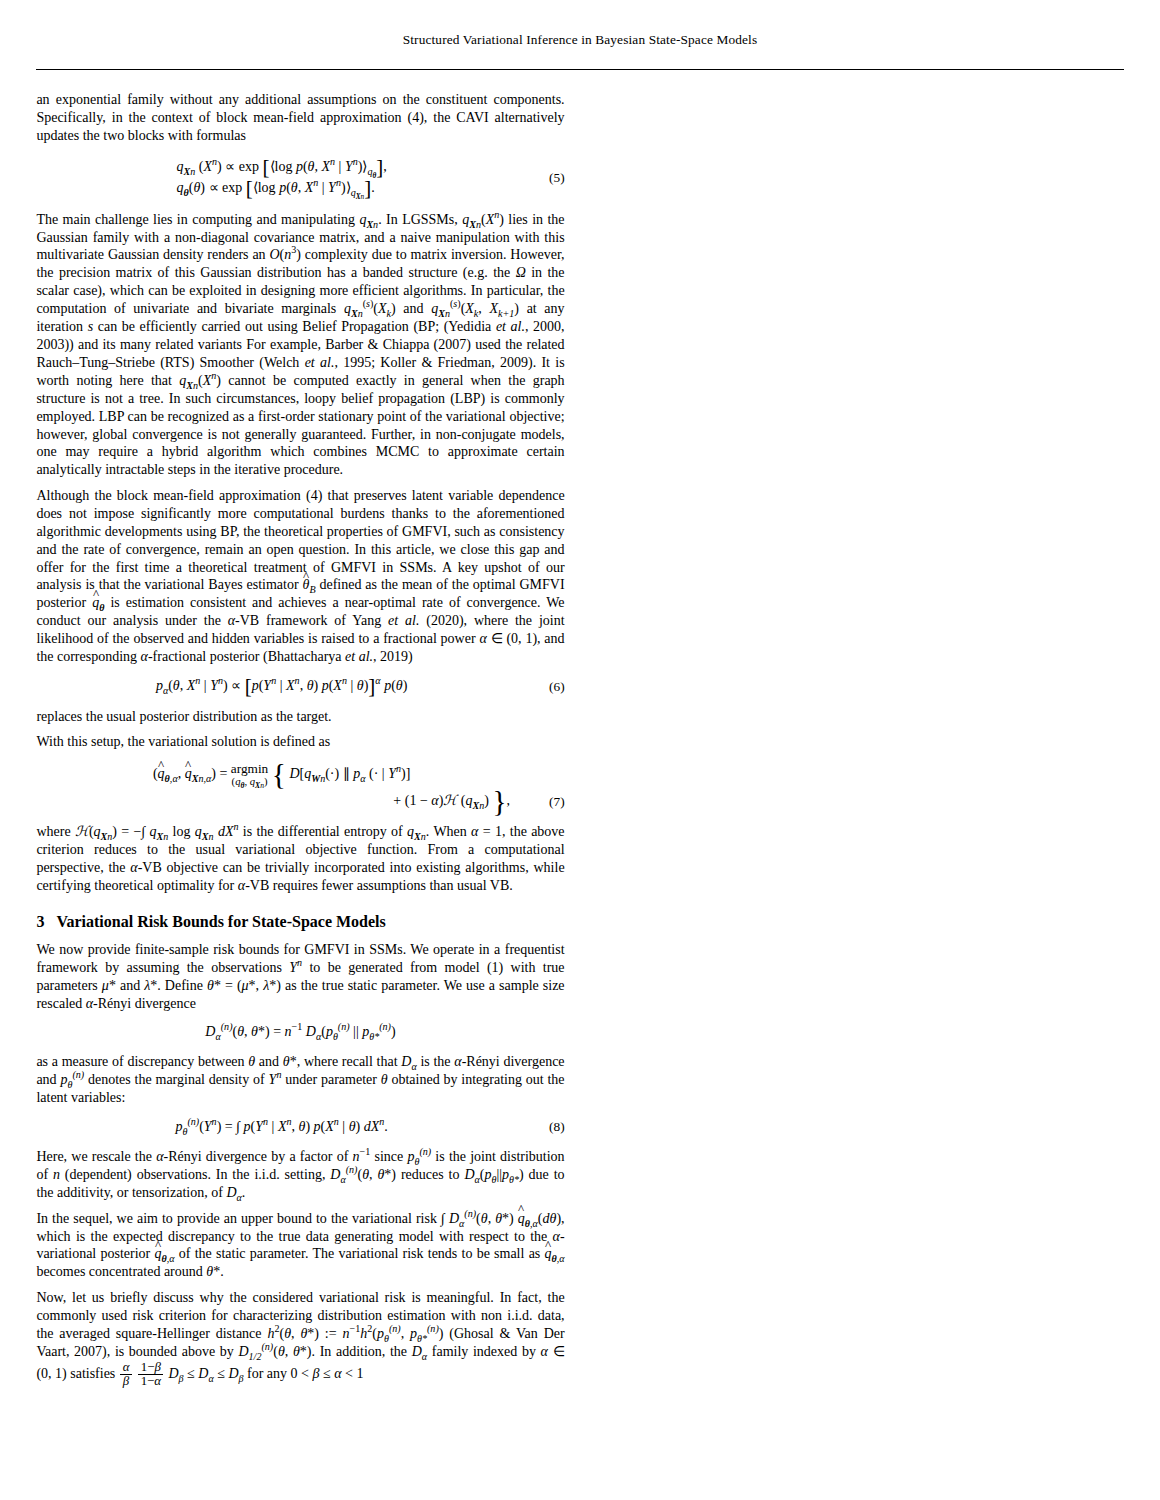Structured Variational Inference in Bayesian State-Space Models
an exponential family without any additional assumptions on the constituent components. Specifically, in the context of block mean-field approximation (4), the CAVI alternatively updates the two blocks with formulas
qXn (Xn) ∝ exp [⟨log p(θ, Xn | Yn)⟩qθ], qθ(θ) ∝ exp [⟨log p(θ, Xn | Yn)⟩qXn].
(5)
The main challenge lies in computing and manipulating qXn. In LGSSMs, qXn(Xn) lies in the Gaussian family with a non-diagonal covariance matrix, and a naive manipulation with this multivariate Gaussian density renders an O(n3) complexity due to matrix inversion. However, the precision matrix of this Gaussian distribution has a banded structure (e.g. the Ω in the scalar case), which can be exploited in designing more efficient algorithms. In particular, the computation of univariate and bivariate marginals qXn(s)(Xk) and qXn(s)(Xk, Xk+1) at any iteration s can be efficiently carried out using Belief Propagation (BP; (Yedidia et al., 2000, 2003)) and its many related variants For example, Barber & Chiappa (2007) used the related Rauch–Tung–Striebe (RTS) Smoother (Welch et al., 1995; Koller & Friedman, 2009). It is worth noting here that qXn(Xn) cannot be computed exactly in general when the graph structure is not a tree. In such circumstances, loopy belief propagation (LBP) is commonly employed. LBP can be recognized as a first-order stationary point of the variational objective; however, global convergence is not generally guaranteed. Further, in non-conjugate models, one may require a hybrid algorithm which combines MCMC to approximate certain analytically intractable steps in the iterative procedure.
Although the block mean-field approximation (4) that preserves latent variable dependence does not impose significantly more computational burdens thanks to the aforementioned algorithmic developments using BP, the theoretical properties of GMFVI, such as consistency and the rate of convergence, remain an open question. In this article, we close this gap and offer for the first time a theoretical treatment of GMFVI in SSMs. A key upshot of our analysis is that the variational Bayes estimator θB defined as the mean of the optimal GMFVI posterior qθ is estimation consistent and achieves a near-optimal rate of convergence. We conduct our analysis under the α-VB framework of Yang et al. (2020), where the joint likelihood of the observed and hidden variables is raised to a fractional power α ∈ (0, 1), and the corresponding α-fractional posterior (Bhattacharya et al., 2019)
pα(θ, Xn | Yn) ∝ [p(Yn | Xn, θ) p(Xn | θ)]α p(θ)
(6)
replaces the usual posterior distribution as the target.
With this setup, the variational solution is defined as
(qθ,α, qXn,α) = argmin(qθ, qXn) { D[qWn(·) ∥ pα (· | Yn)]
+ (1 − α)ℋ (qXn) },
(7)
where ℋ(qXn) = −∫ qXn log qXn dXn is the differential entropy of qXn. When α = 1, the above criterion reduces to the usual variational objective function. From a computational perspective, the α-VB objective can be trivially incorporated into existing algorithms, while certifying theoretical optimality for α-VB requires fewer assumptions than usual VB.
3 Variational Risk Bounds for State-Space Models
We now provide finite-sample risk bounds for GMFVI in SSMs. We operate in a frequentist framework by assuming the observations Yn to be generated from model (1) with true parameters μ* and λ*. Define θ* = (μ*, λ*) as the true static parameter. We use a sample size rescaled α-Rényi divergence
Dα(n)(θ, θ*) = n−1 Dα(pθ(n) || pθ*(n))
as a measure of discrepancy between θ and θ*, where recall that Dα is the α-Rényi divergence and pθ(n) denotes the marginal density of Yn under parameter θ obtained by integrating out the latent variables:
pθ(n)(Yn) = ∫ p(Yn | Xn, θ) p(Xn | θ) dXn.
(8)
Here, we rescale the α-Rényi divergence by a factor of n−1 since pθ(n) is the joint distribution of n (dependent) observations. In the i.i.d. setting, Dα(n)(θ, θ*) reduces to Dα(pθ||pθ*) due to the additivity, or tensorization, of Dα.
In the sequel, we aim to provide an upper bound to the variational risk ∫ Dα(n)(θ, θ*) qθ,α(dθ), which is the expected discrepancy to the true data generating model with respect to the α-variational posterior qθ,α of the static parameter. The variational risk tends to be small as qθ,α becomes concentrated around θ*.
Now, let us briefly discuss why the considered variational risk is meaningful. In fact, the commonly used risk criterion for characterizing distribution estimation with non i.i.d. data, the averaged square-Hellinger distance h2(θ, θ*) := n−1h2(pθ(n), pθ*(n)) (Ghosal & Van Der Vaart, 2007), is bounded above by D1/2(n)(θ, θ*). In addition, the Dα family indexed by α ∈ (0, 1) satisfies αβ 1−β 1−α Dβ ≤ Dα ≤ Dβ for any 0 < β ≤ α < 1